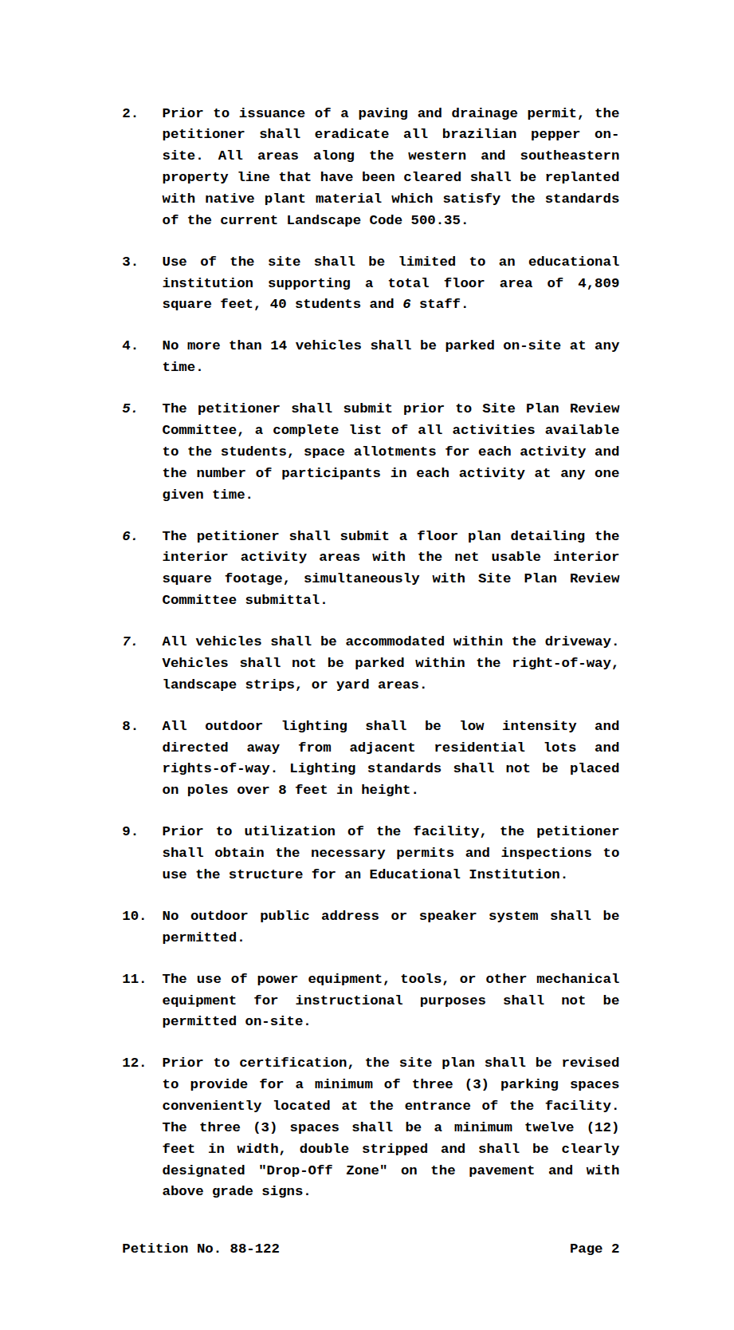2. Prior to issuance of a paving and drainage permit, the petitioner shall eradicate all brazilian pepper on- site. All areas along the western and southeastern property line that have been cleared shall be replanted with native plant material which satisfy the standards of the current Landscape Code 500.35.
3. Use of the site shall be limited to an educational institution supporting a total floor area of 4,809 square feet, 40 students and 6 staff.
4. No more than 14 vehicles shall be parked on-site at any time.
5. The petitioner shall submit prior to Site Plan Review Committee, a complete list of all activities available to the students, space allotments for each activity and the number of participants in each activity at any one given time.
6. The petitioner shall submit a floor plan detailing the interior activity areas with the net usable interior square footage, simultaneously with Site Plan Review Committee submittal.
7. All vehicles shall be accommodated within the driveway. Vehicles shall not be parked within the right-of-way, landscape strips, or yard areas.
8. All outdoor lighting shall be low intensity and directed away from adjacent residential lots and rights-of-way. Lighting standards shall not be placed on poles over 8 feet in height.
9. Prior to utilization of the facility, the petitioner shall obtain the necessary permits and inspections to use the structure for an Educational Institution.
10. No outdoor public address or speaker system shall be permitted.
11. The use of power equipment, tools, or other mechanical equipment for instructional purposes shall not be permitted on-site.
12. Prior to certification, the site plan shall be revised to provide for a minimum of three (3) parking spaces conveniently located at the entrance of the facility. The three (3) spaces shall be a minimum twelve (12) feet in width, double stripped and shall be clearly designated "Drop-Off Zone" on the pavement and with above grade signs.
Petition No. 88-122
Page 2